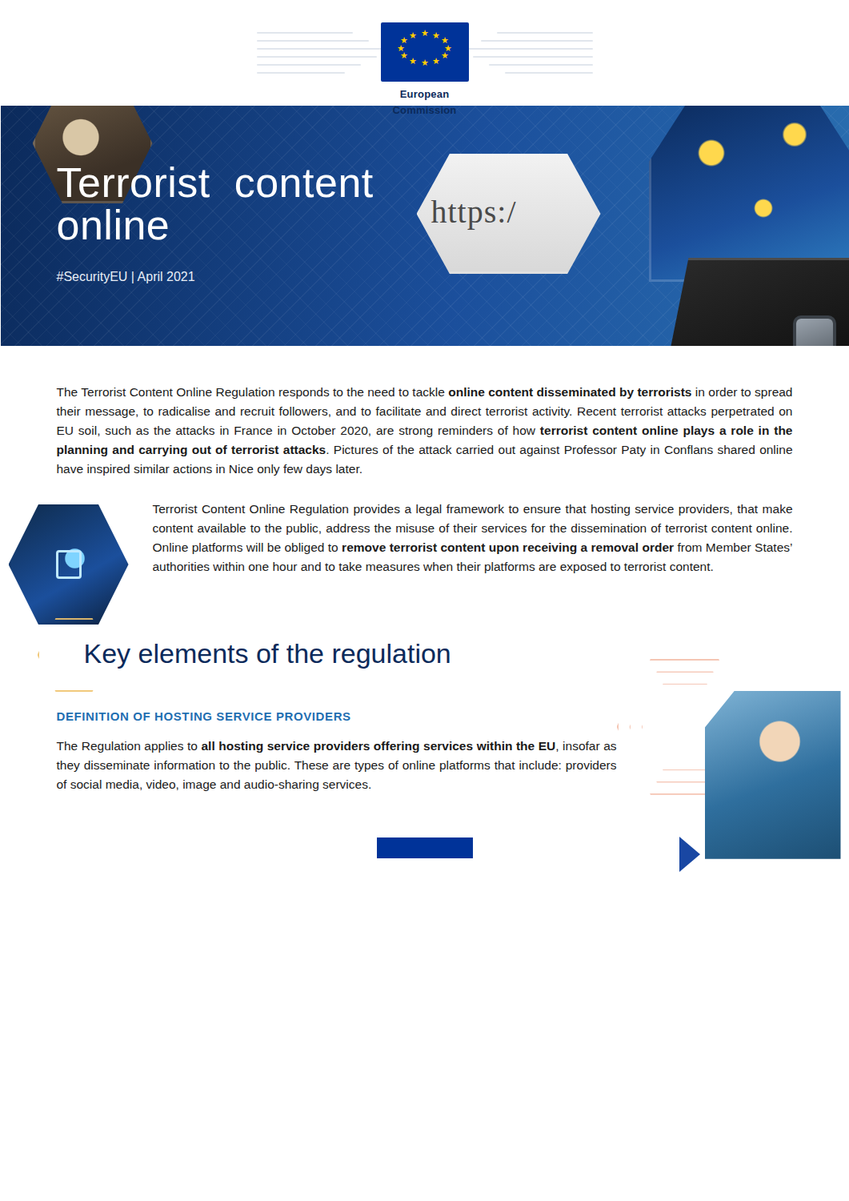★ ★ ★ ★ ★ ★ ★ ★ ★ ★ ★ ★
European Commission
https:/
Terrorist content
online
#SecurityEU | April 2021
The Terrorist Content Online Regulation responds to the need to tackle online content disseminated by terrorists in order to spread their message, to radicalise and recruit followers, and to facilitate and direct terrorist activity. Recent terrorist attacks perpetrated on EU soil, such as the attacks in France in October 2020, are strong reminders of how terrorist content online plays a role in the planning and carrying out of terrorist attacks. Pictures of the attack carried out against Professor Paty in Conflans shared online have inspired similar actions in Nice only few days later.
Terrorist Content Online Regulation provides a legal framework to ensure that hosting service providers, that make content available to the public, address the misuse of their services for the dissemination of terrorist content online. Online platforms will be obliged to remove terrorist content upon receiving a removal order from Member States’ authorities within one hour and to take measures when their platforms are exposed to terrorist content.
Key elements of the regulation
Definition of hosting service providers
The Regulation applies to all hosting service providers offering services within the EU, insofar as they disseminate information to the public. These are types of online platforms that include: providers of social media, video, image and audio-sharing services.